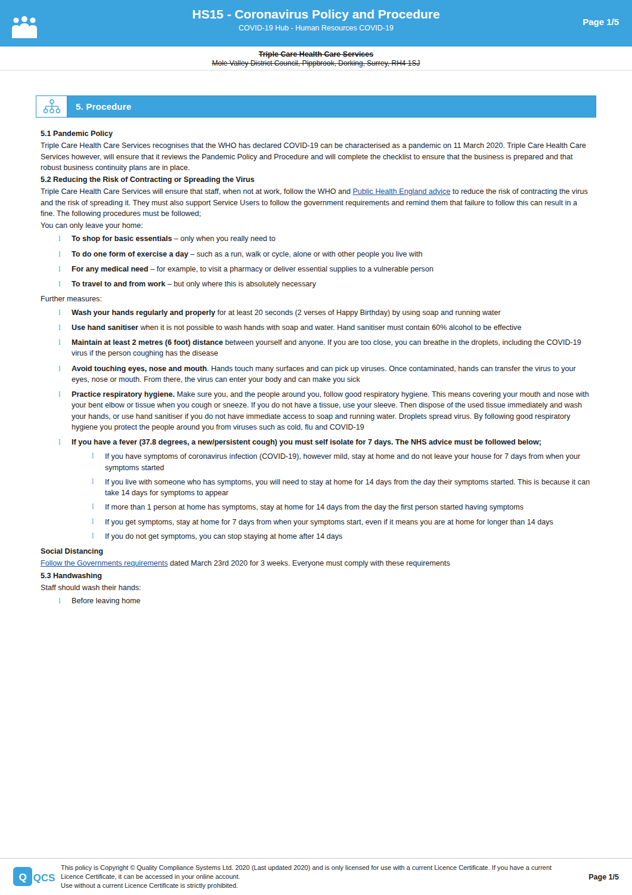Page 1/5
HS15 - Coronavirus Policy and Procedure
COVID-19 Hub - Human Resources COVID-19
Triple Care Health Care Services
Mole Valley District Council, Pippbrook, Dorking, Surrey, RH4 1SJ
5. Procedure
5.1 Pandemic Policy
Triple Care Health Care Services recognises that the WHO has declared COVID-19 can be characterised as a pandemic on 11 March 2020. Triple Care Health Care Services however, will ensure that it reviews the Pandemic Policy and Procedure and will complete the checklist to ensure that the business is prepared and that robust business continuity plans are in place.
5.2 Reducing the Risk of Contracting or Spreading the Virus
Triple Care Health Care Services will ensure that staff, when not at work, follow the WHO and Public Health England advice to reduce the risk of contracting the virus and the risk of spreading it. They must also support Service Users to follow the government requirements and remind them that failure to follow this can result in a fine. The following procedures must be followed;
You can only leave your home:
To shop for basic essentials – only when you really need to
To do one form of exercise a day – such as a run, walk or cycle, alone or with other people you live with
For any medical need – for example, to visit a pharmacy or deliver essential supplies to a vulnerable person
To travel to and from work – but only where this is absolutely necessary
Further measures:
Wash your hands regularly and properly for at least 20 seconds (2 verses of Happy Birthday) by using soap and running water
Use hand sanitiser when it is not possible to wash hands with soap and water. Hand sanitiser must contain 60% alcohol to be effective
Maintain at least 2 metres (6 foot) distance between yourself and anyone. If you are too close, you can breathe in the droplets, including the COVID-19 virus if the person coughing has the disease
Avoid touching eyes, nose and mouth. Hands touch many surfaces and can pick up viruses. Once contaminated, hands can transfer the virus to your eyes, nose or mouth. From there, the virus can enter your body and can make you sick
Practice respiratory hygiene. Make sure you, and the people around you, follow good respiratory hygiene. This means covering your mouth and nose with your bent elbow or tissue when you cough or sneeze. If you do not have a tissue, use your sleeve. Then dispose of the used tissue immediately and wash your hands, or use hand sanitiser if you do not have immediate access to soap and running water. Droplets spread virus. By following good respiratory hygiene you protect the people around you from viruses such as cold, flu and COVID-19
If you have a fever (37.8 degrees, a new/persistent cough) you must self isolate for 7 days. The NHS advice must be followed below;
If you have symptoms of coronavirus infection (COVID-19), however mild, stay at home and do not leave your house for 7 days from when your symptoms started
If you live with someone who has symptoms, you will need to stay at home for 14 days from the day their symptoms started. This is because it can take 14 days for symptoms to appear
If more than 1 person at home has symptoms, stay at home for 14 days from the day the first person started having symptoms
If you get symptoms, stay at home for 7 days from when your symptoms start, even if it means you are at home for longer than 14 days
If you do not get symptoms, you can stop staying at home after 14 days
Social Distancing
Follow the Governments requirements dated March 23rd 2020 for 3 weeks. Everyone must comply with these requirements
5.3 Handwashing
Staff should wash their hands:
Before leaving home
Q QCS
This policy is Copyright © Quality Compliance Systems Ltd. 2020 (Last updated 2020) and is only licensed for use with a current Licence Certificate. If you have a current Licence Certificate, it can be accessed in your online account.
Use without a current Licence Certificate is strictly prohibited.
Page 1/5